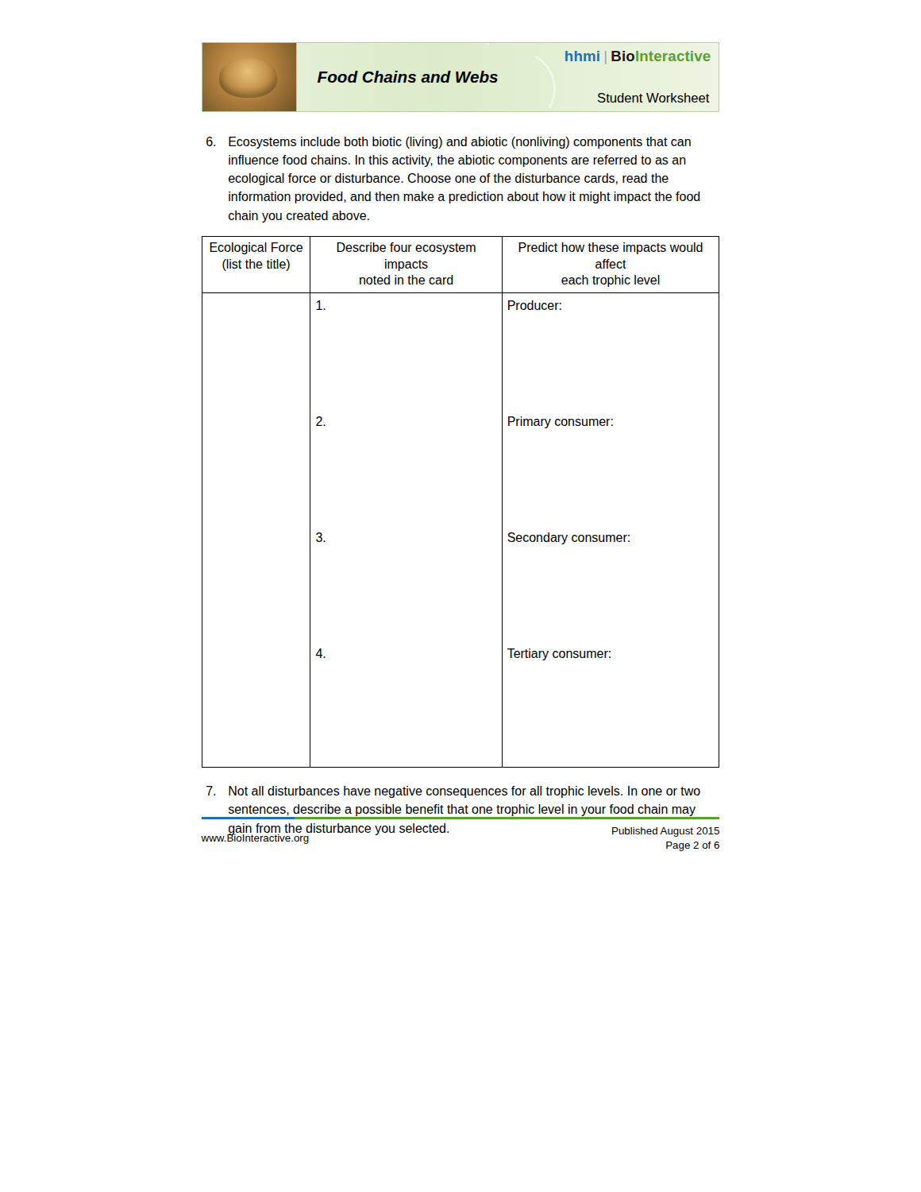Food Chains and Webs
hhmi|BioInteractive
Student Worksheet
6. Ecosystems include both biotic (living) and abiotic (nonliving) components that can influence food chains. In this activity, the abiotic components are referred to as an ecological force or disturbance. Choose one of the disturbance cards, read the information provided, and then make a prediction about how it might impact the food chain you created above.
| Ecological Force (list the title) | Describe four ecosystem impacts noted in the card | Predict how these impacts would affect each trophic level |
| --- | --- | --- |
| | 1. 2. 3. 4. | Producer: Primary consumer: Secondary consumer: Tertiary consumer: |
7. Not all disturbances have negative consequences for all trophic levels. In one or two sentences, describe a possible benefit that one trophic level in your food chain may gain from the disturbance you selected.
www.BioInteractive.org
Published August 2015
Page 2 of 6